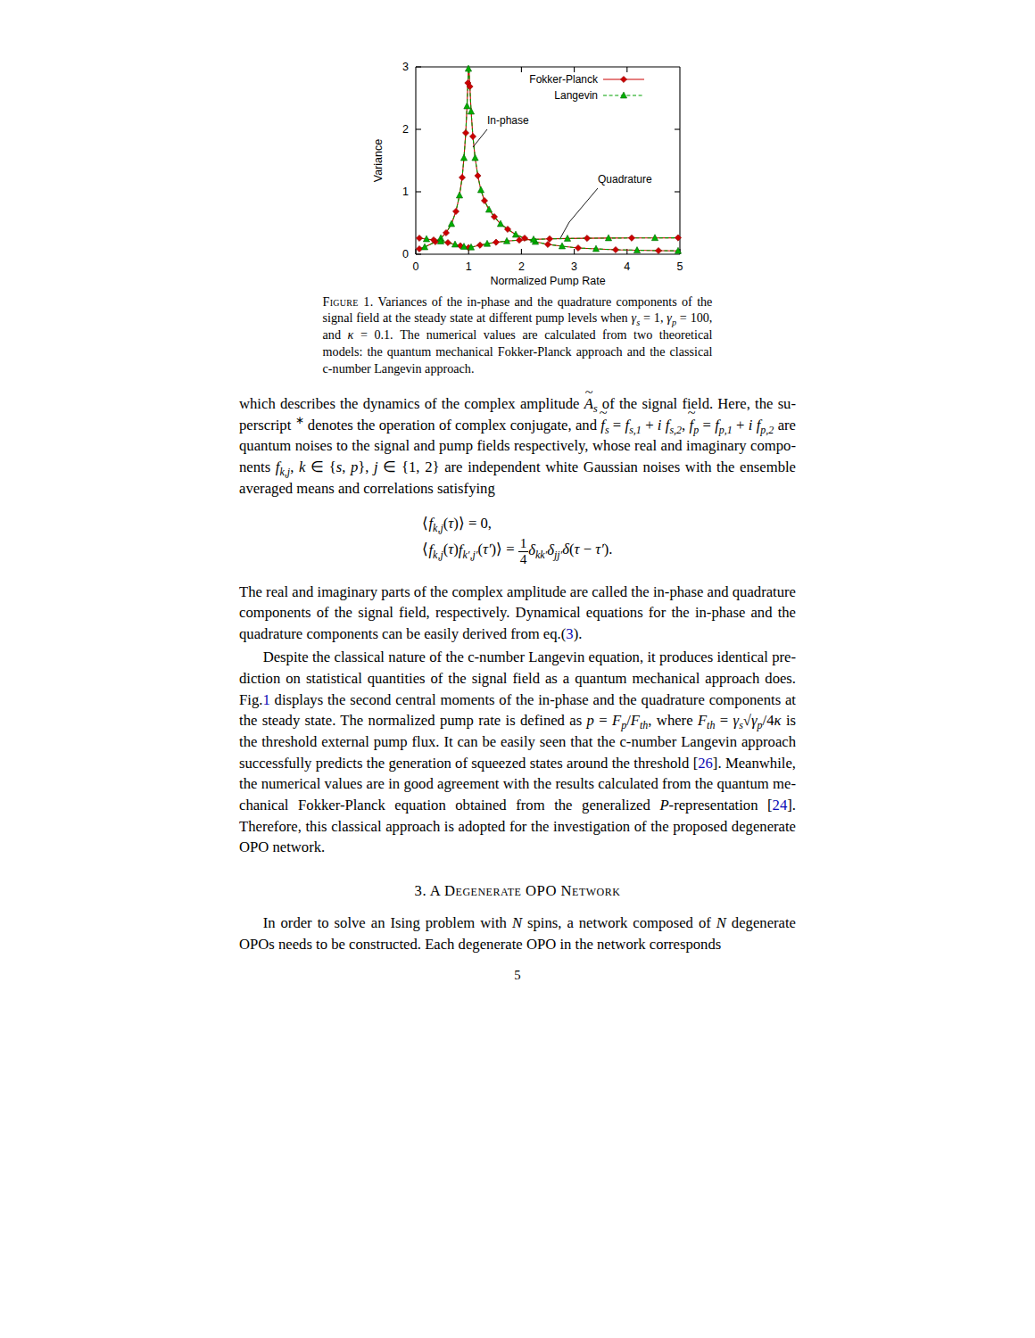0 1 2 3 4 5 Normalized Pump Rate 0 1 2 3 Variance Fokker-Planck Langevin In-phase Quadrature
Figure 1. Variances of the in-phase and the quadrature components of the signal field at the steady state at different pump levels when γs = 1, γp = 100, and κ = 0.1. The numerical values are calculated from two theoretical models: the quantum mechanical Fokker-Planck approach and the classical c-number Langevin approach.
which describes the dynamics of the complex amplitude As of the signal field. Here, the superscript ∗ denotes the operation of complex conjugate, and fs = fs,1 + i fs,2, fp = fp,1 + i fp,2 are quantum noises to the signal and pump fields respectively, whose real and imaginary components fk,j, k ∈ {s, p}, j ∈ {1, 2} are independent white Gaussian noises with the ensemble averaged means and correlations satisfying
⟨fk,j(τ)⟩ = 0,
⟨fk,j(τ)fk′,j′(τ′)⟩ = 14 δkk′δjj′δ(τ − τ′).
The real and imaginary parts of the complex amplitude are called the in-phase and quadrature components of the signal field, respectively. Dynamical equations for the in-phase and the quadrature components can be easily derived from eq.(3).
Despite the classical nature of the c-number Langevin equation, it produces identical prediction on statistical quantities of the signal field as a quantum mechanical approach does. Fig.1 displays the second central moments of the in-phase and the quadrature components at the steady state. The normalized pump rate is defined as p = Fp/Fth, where Fth = γs√γp/4κ is the threshold external pump flux. It can be easily seen that the c-number Langevin approach successfully predicts the generation of squeezed states around the threshold [26]. Meanwhile, the numerical values are in good agreement with the results calculated from the quantum mechanical Fokker-Planck equation obtained from the generalized P-representation [24]. Therefore, this classical approach is adopted for the investigation of the proposed degenerate OPO network.
3. A Degenerate OPO Network
In order to solve an Ising problem with N spins, a network composed of N degenerate OPOs needs to be constructed. Each degenerate OPO in the network corresponds
5